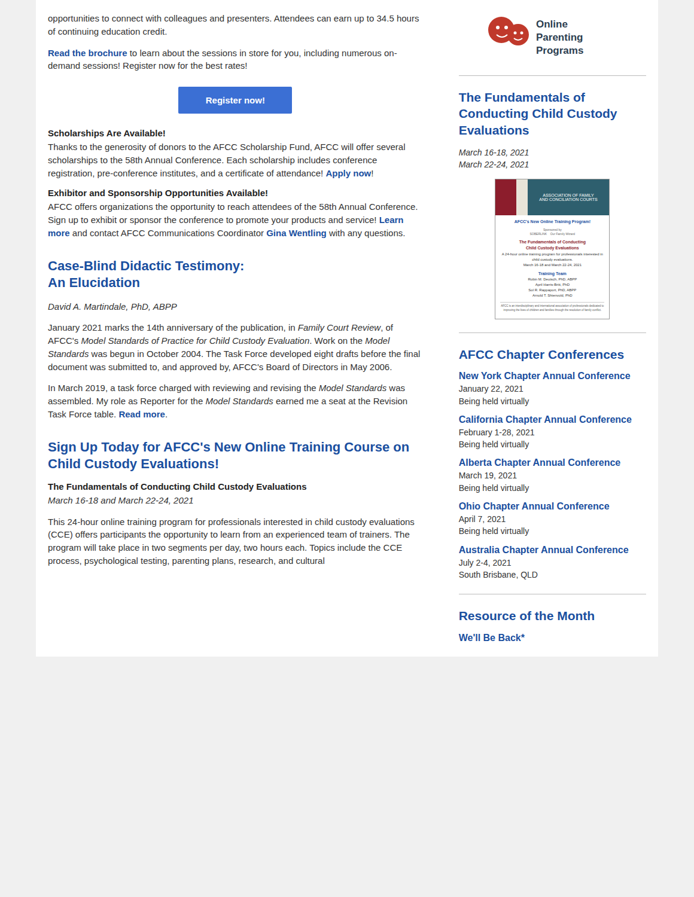opportunities to connect with colleagues and presenters. Attendees can earn up to 34.5 hours of continuing education credit.
Read the brochure to learn about the sessions in store for you, including numerous on-demand sessions! Register now for the best rates!
Register now!
Scholarships Are Available!
Thanks to the generosity of donors to the AFCC Scholarship Fund, AFCC will offer several scholarships to the 58th Annual Conference. Each scholarship includes conference registration, pre-conference institutes, and a certificate of attendance! Apply now!
Exhibitor and Sponsorship Opportunities Available!
AFCC offers organizations the opportunity to reach attendees of the 58th Annual Conference. Sign up to exhibit or sponsor the conference to promote your products and service! Learn more and contact AFCC Communications Coordinator Gina Wentling with any questions.
Case-Blind Didactic Testimony:
An Elucidation
David A. Martindale, PhD, ABPP
January 2021 marks the 14th anniversary of the publication, in Family Court Review, of AFCC's Model Standards of Practice for Child Custody Evaluation. Work on the Model Standards was begun in October 2004. The Task Force developed eight drafts before the final document was submitted to, and approved by, AFCC's Board of Directors in May 2006.
In March 2019, a task force charged with reviewing and revising the Model Standards was assembled. My role as Reporter for the Model Standards earned me a seat at the Revision Task Force table. Read more.
Sign Up Today for AFCC's New Online Training Course on Child Custody Evaluations!
The Fundamentals of Conducting Child Custody Evaluations
March 16-18 and March 22-24, 2021
This 24-hour online training program for professionals interested in child custody evaluations (CCE) offers participants the opportunity to learn from an experienced team of trainers. The program will take place in two segments per day, two hours each. Topics include the CCE process, psychological testing, parenting plans, research, and cultural
Online Parenting Programs
The Fundamentals of Conducting Child Custody Evaluations
March 16-18, 2021
March 22-24, 2021
ASSOCIATION OF FAMILY
AND CONCILIATION COURTS
AFCC's New Online Training Program!
Sponsored by
SOBERLINK Our Family Wizard
The Fundamentals of Conducting
Child Custody Evaluations
A 24-hour online training program for professionals interested in child custody evaluations.
March 16-18 and March 22-24, 2021
Training Team
Robin M. Deutsch, PhD, ABPP
April Harris-Britt, PhD
Sol R. Rappaport, PhD, ABPP
Arnold T. Shienvold, PhD
AFCC is an interdisciplinary and international association of professionals dedicated to improving the lives of children and families through the resolution of family conflict.
AFCC Chapter Conferences
New York Chapter Annual Conference
January 22, 2021
Being held virtually
California Chapter Annual Conference
February 1-28, 2021
Being held virtually
Alberta Chapter Annual Conference
March 19, 2021
Being held virtually
Ohio Chapter Annual Conference
April 7, 2021
Being held virtually
Australia Chapter Annual Conference
July 2-4, 2021
South Brisbane, QLD
Resource of the Month
We'll Be Back*